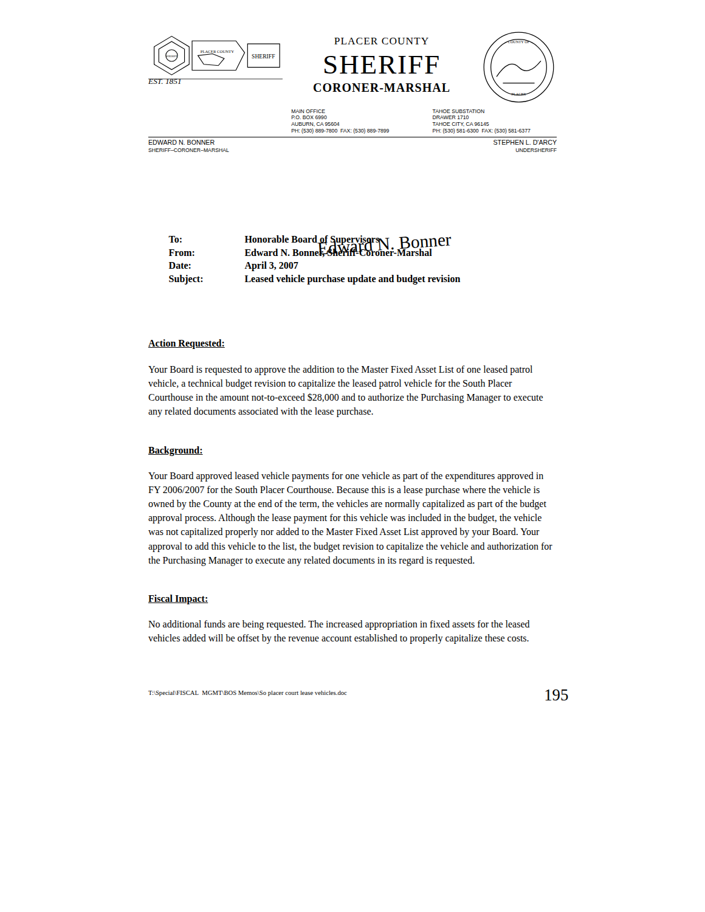EST. 1851
PLACER COUNTY
SHERIFF
CORONER-MARSHAL
MAIN OFFICE
P.O. BOX 6990
AUBURN, CA 95604
PH: (530) 889-7800 FAX: (530) 889-7899
TAHOE SUBSTATION
DRAWER 1710
TAHOE CITY, CA 96145
PH: (530) 581-6300 FAX: (530) 581-6377
EDWARD N. BONNER
SHERIFF–CORONER–MARSHAL
STEPHEN L. D'ARCY
UNDERSHERIFF
| To: | Honorable Board of Supervisors |
| From: | Edward N. Bonner, Sheriff-Coroner-Marshal |
| Date: | April 3, 2007 |
| Subject: | Leased vehicle purchase update and budget revision |
Edward N. Bonner
Action Requested:
Your Board is requested to approve the addition to the Master Fixed Asset List of one leased patrol vehicle, a technical budget revision to capitalize the leased patrol vehicle for the South Placer Courthouse in the amount not-to-exceed $28,000 and to authorize the Purchasing Manager to execute any related documents associated with the lease purchase.
Background:
Your Board approved leased vehicle payments for one vehicle as part of the expenditures approved in FY 2006/2007 for the South Placer Courthouse. Because this is a lease purchase where the vehicle is owned by the County at the end of the term, the vehicles are normally capitalized as part of the budget approval process. Although the lease payment for this vehicle was included in the budget, the vehicle was not capitalized properly nor added to the Master Fixed Asset List approved by your Board. Your approval to add this vehicle to the list, the budget revision to capitalize the vehicle and authorization for the Purchasing Manager to execute any related documents in its regard is requested.
Fiscal Impact:
No additional funds are being requested. The increased appropriation in fixed assets for the leased vehicles added will be offset by the revenue account established to properly capitalize these costs.
T:\Special\FISCAL MGMT\BOS Memos\So placer court lease vehicles.doc
195